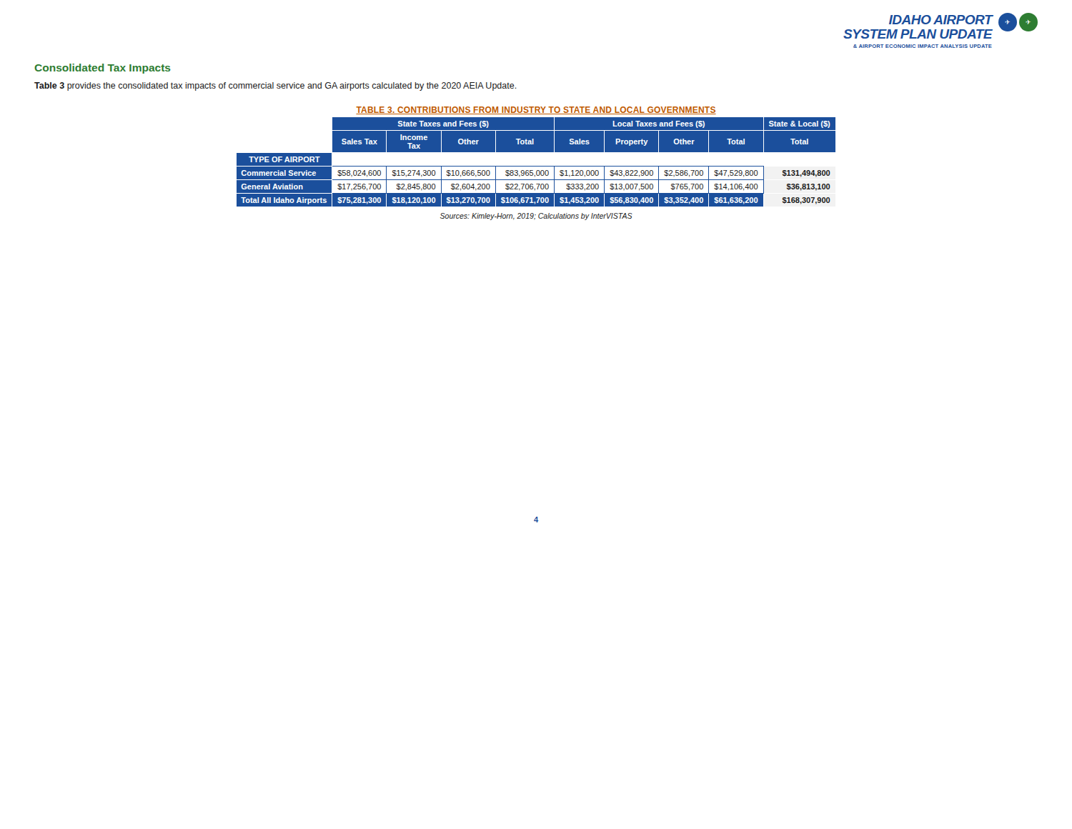IDAHO AIRPORT
SYSTEM PLAN UPDATE
& AIRPORT ECONOMIC IMPACT ANALYSIS UPDATE
✈✈
Consolidated Tax Impacts
Table 3 provides the consolidated tax impacts of commercial service and GA airports calculated by the 2020 AEIA Update.
TABLE 3. CONTRIBUTIONS FROM INDUSTRY TO STATE AND LOCAL GOVERNMENTS
| | State Taxes and Fees ($) | Local Taxes and Fees ($) | State & Local ($) |
| --- | --- | --- | --- |
| Sales Tax | Income Tax | Other | Total | Sales | Property | Other | Total | Total |
| TYPE OF AIRPORT | |
| Commercial Service | $58,024,600 | $15,274,300 | $10,666,500 | $83,965,000 | $1,120,000 | $43,822,900 | $2,586,700 | $47,529,800 | $131,494,800 |
| General Aviation | $17,256,700 | $2,845,800 | $2,604,200 | $22,706,700 | $333,200 | $13,007,500 | $765,700 | $14,106,400 | $36,813,100 |
| Total All Idaho Airports | $75,281,300 | $18,120,100 | $13,270,700 | $106,671,700 | $1,453,200 | $56,830,400 | $3,352,400 | $61,636,200 | $168,307,900 |
Sources: Kimley-Horn, 2019; Calculations by InterVISTAS
4